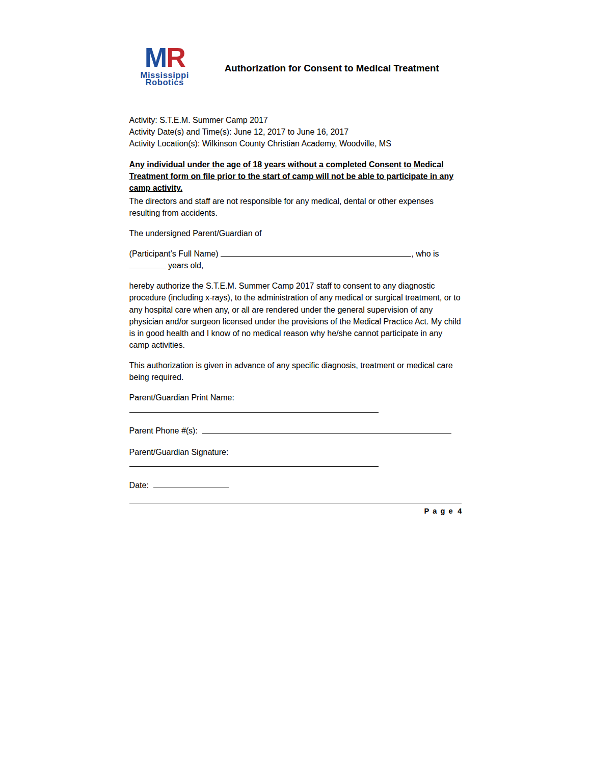MR Mississippi Robotics
Authorization for Consent to Medical Treatment
Activity: S.T.E.M. Summer Camp 2017
Activity Date(s) and Time(s): June 12, 2017 to June 16, 2017
Activity Location(s): Wilkinson County Christian Academy, Woodville, MS
Any individual under the age of 18 years without a completed Consent to Medical Treatment form on file prior to the start of camp will not be able to participate in any camp activity.
The directors and staff are not responsible for any medical, dental or other expenses resulting from accidents.
The undersigned Parent/Guardian of
(Participant’s Full Name) , who is years old,
hereby authorize the S.T.E.M. Summer Camp 2017 staff to consent to any diagnostic procedure (including x-rays), to the administration of any medical or surgical treatment, or to any hospital care when any, or all are rendered under the general supervision of any physician and/or surgeon licensed under the provisions of the Medical Practice Act. My child is in good health and I know of no medical reason why he/she cannot participate in any camp activities.
This authorization is given in advance of any specific diagnosis, treatment or medical care being required.
Parent/Guardian Print Name:
Parent Phone #(s):
Parent/Guardian Signature:
Date:
P a g e 4